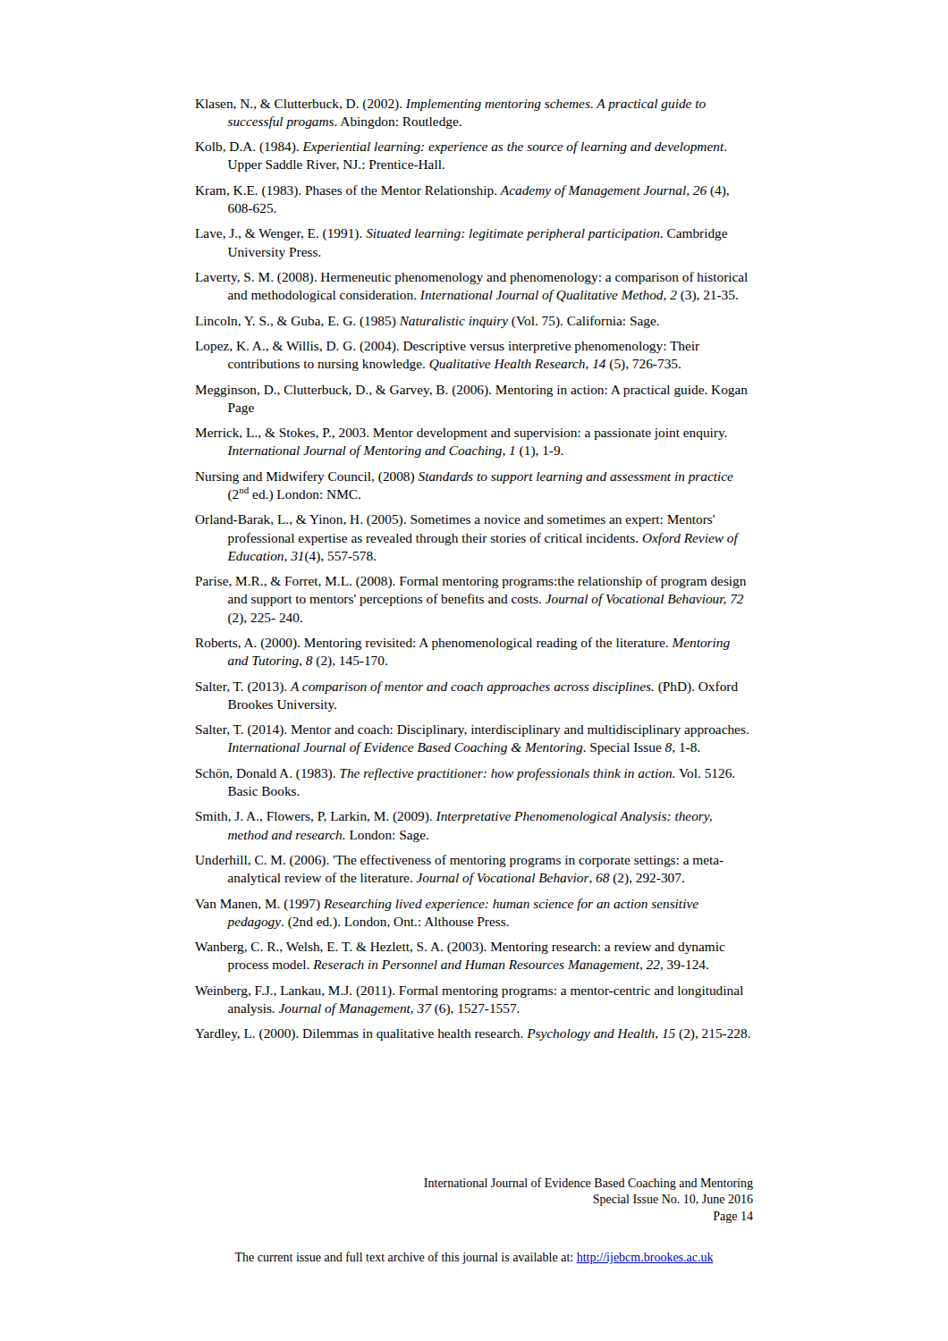Klasen, N., & Clutterbuck, D. (2002). Implementing mentoring schemes. A practical guide to successful progams. Abingdon: Routledge.
Kolb, D.A. (1984). Experiential learning: experience as the source of learning and development. Upper Saddle River, NJ.: Prentice-Hall.
Kram, K.E. (1983). Phases of the Mentor Relationship. Academy of Management Journal, 26 (4), 608-625.
Lave, J., & Wenger, E. (1991). Situated learning: legitimate peripheral participation. Cambridge University Press.
Laverty, S. M. (2008). Hermeneutic phenomenology and phenomenology: a comparison of historical and methodological consideration. International Journal of Qualitative Method, 2 (3), 21-35.
Lincoln, Y. S., & Guba, E. G. (1985) Naturalistic inquiry (Vol. 75). California: Sage.
Lopez, K. A., & Willis, D. G. (2004). Descriptive versus interpretive phenomenology: Their contributions to nursing knowledge. Qualitative Health Research, 14 (5), 726-735.
Megginson, D., Clutterbuck, D., & Garvey, B. (2006). Mentoring in action: A practical guide. Kogan Page
Merrick, L., & Stokes, P., 2003. Mentor development and supervision: a passionate joint enquiry. International Journal of Mentoring and Coaching, 1 (1), 1-9.
Nursing and Midwifery Council, (2008) Standards to support learning and assessment in practice (2nd ed.) London: NMC.
Orland-Barak, L., & Yinon, H. (2005). Sometimes a novice and sometimes an expert: Mentors' professional expertise as revealed through their stories of critical incidents. Oxford Review of Education, 31(4), 557-578.
Parise, M.R., & Forret, M.L. (2008). Formal mentoring programs:the relationship of program design and support to mentors' perceptions of benefits and costs. Journal of Vocational Behaviour, 72 (2), 225- 240.
Roberts, A. (2000). Mentoring revisited: A phenomenological reading of the literature. Mentoring and Tutoring, 8 (2), 145-170.
Salter, T. (2013). A comparison of mentor and coach approaches across disciplines. (PhD). Oxford Brookes University.
Salter, T. (2014). Mentor and coach: Disciplinary, interdisciplinary and multidisciplinary approaches. International Journal of Evidence Based Coaching & Mentoring. Special Issue 8, 1-8.
Schön, Donald A. (1983). The reflective practitioner: how professionals think in action. Vol. 5126. Basic Books.
Smith, J. A., Flowers, P, Larkin, M. (2009). Interpretative Phenomenological Analysis: theory, method and research. London: Sage.
Underhill, C. M. (2006). 'The effectiveness of mentoring programs in corporate settings: a meta-analytical review of the literature. Journal of Vocational Behavior, 68 (2), 292-307.
Van Manen, M. (1997) Researching lived experience: human science for an action sensitive pedagogy. (2nd ed.). London, Ont.: Althouse Press.
Wanberg, C. R., Welsh, E. T. & Hezlett, S. A. (2003). Mentoring research: a review and dynamic process model. Reserach in Personnel and Human Resources Management, 22, 39-124.
Weinberg, F.J., Lankau, M.J. (2011). Formal mentoring programs: a mentor-centric and longitudinal analysis. Journal of Management, 37 (6), 1527-1557.
Yardley, L. (2000). Dilemmas in qualitative health research. Psychology and Health, 15 (2), 215-228.
International Journal of Evidence Based Coaching and Mentoring
Special Issue No. 10, June 2016
Page 14
The current issue and full text archive of this journal is available at: http://ijebcm.brookes.ac.uk